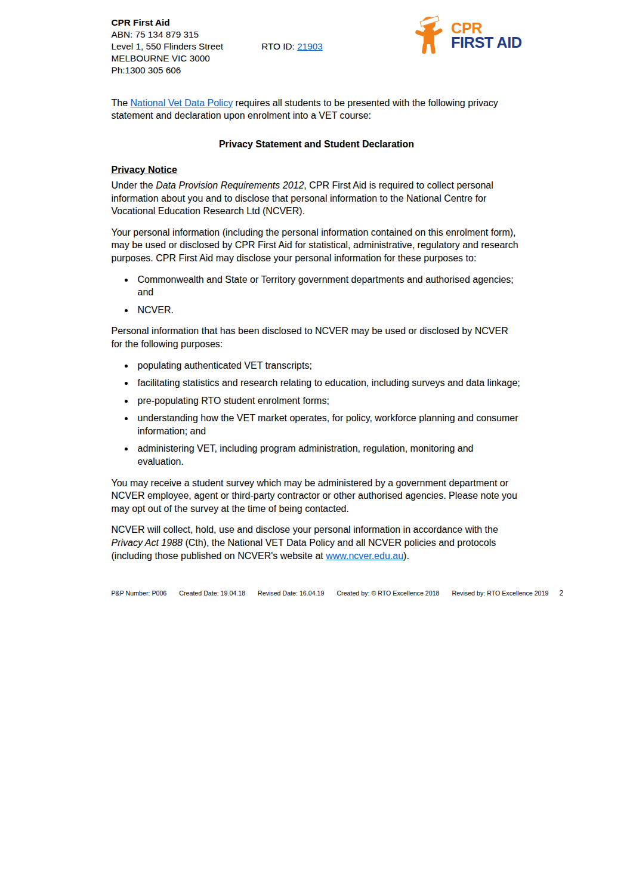CPR First Aid
ABN: 75 134 879 315
Level 1, 550 Flinders Street RTO ID: 21903
MELBOURNE VIC 3000
Ph:1300 305 606
CPR FIRST AID
The National Vet Data Policy requires all students to be presented with the following privacy statement and declaration upon enrolment into a VET course:
Privacy Statement and Student Declaration
Privacy Notice
Under the Data Provision Requirements 2012, CPR First Aid is required to collect personal information about you and to disclose that personal information to the National Centre for Vocational Education Research Ltd (NCVER).
Your personal information (including the personal information contained on this enrolment form), may be used or disclosed by CPR First Aid for statistical, administrative, regulatory and research purposes. CPR First Aid may disclose your personal information for these purposes to:
Commonwealth and State or Territory government departments and authorised agencies; and
NCVER.
Personal information that has been disclosed to NCVER may be used or disclosed by NCVER for the following purposes:
populating authenticated VET transcripts;
facilitating statistics and research relating to education, including surveys and data linkage;
pre-populating RTO student enrolment forms;
understanding how the VET market operates, for policy, workforce planning and consumer information; and
administering VET, including program administration, regulation, monitoring and evaluation.
You may receive a student survey which may be administered by a government department or NCVER employee, agent or third-party contractor or other authorised agencies. Please note you may opt out of the survey at the time of being contacted.
NCVER will collect, hold, use and disclose your personal information in accordance with the Privacy Act 1988 (Cth), the National VET Data Policy and all NCVER policies and protocols (including those published on NCVER's website at www.ncver.edu.au).
P&P Number: P006 Created Date: 19.04.18 Revised Date: 16.04.19 Created by: © RTO Excellence 2018 Revised by: RTO Excellence 2019
2